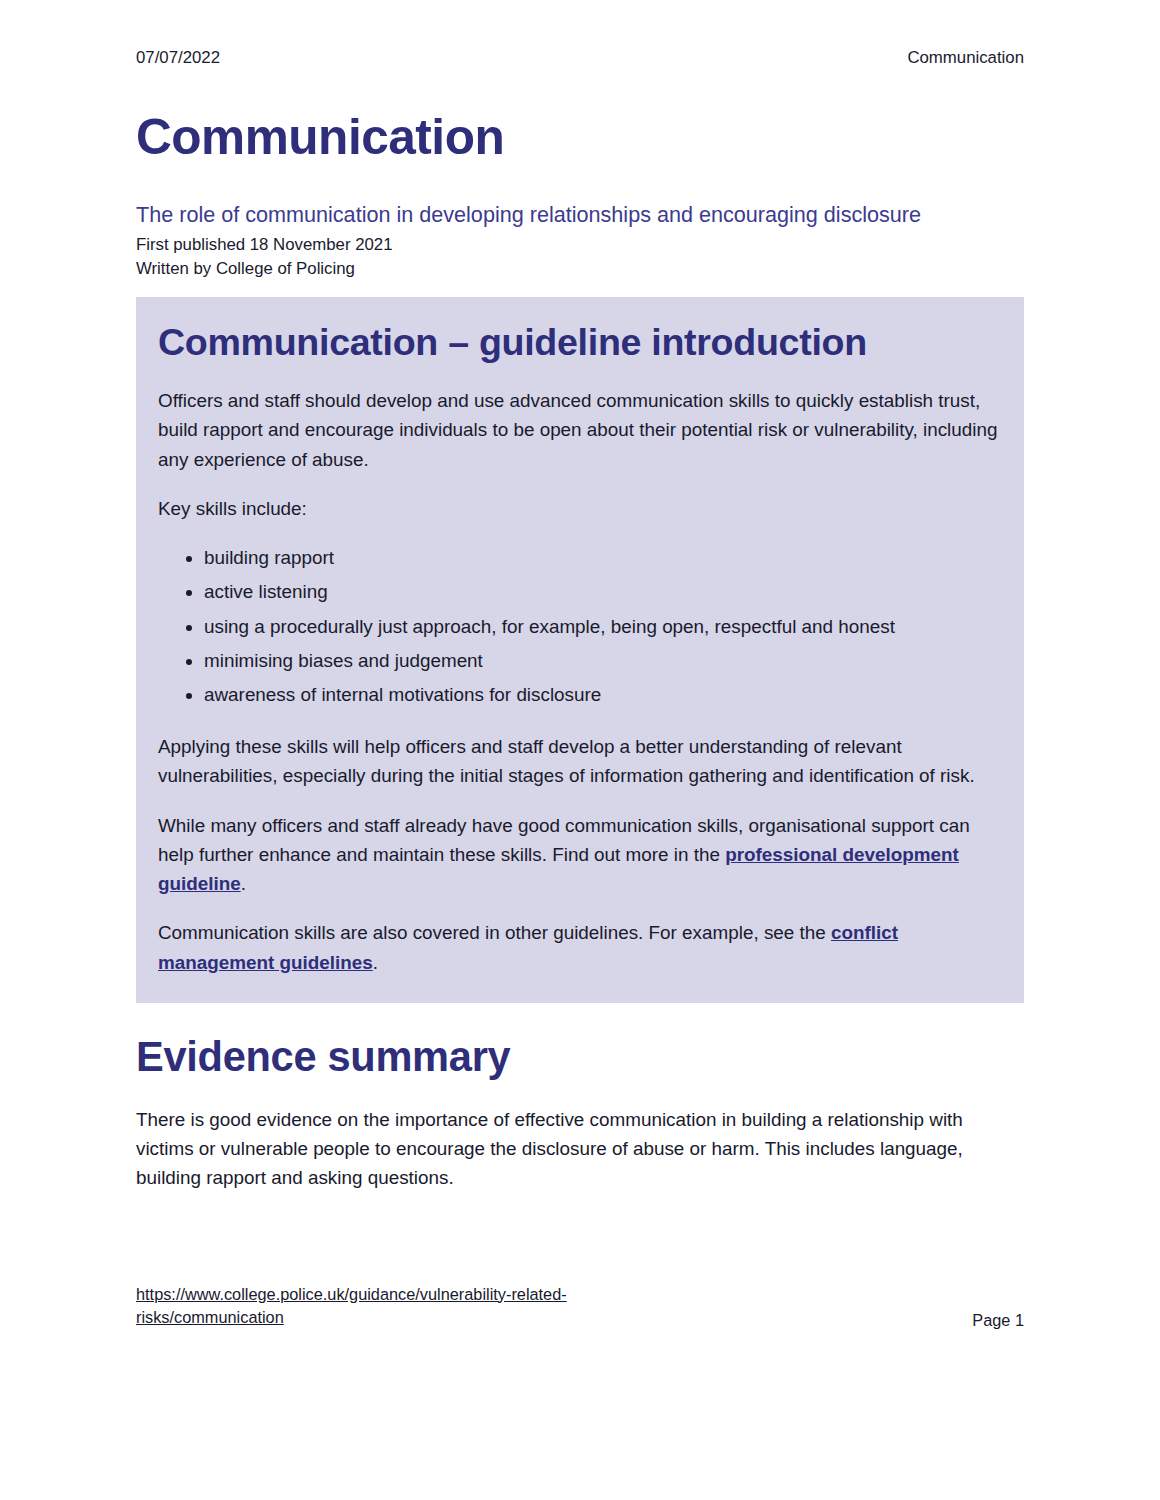07/07/2022 Communication
Communication
The role of communication in developing relationships and encouraging disclosure
First published 18 November 2021
Written by College of Policing
Communication – guideline introduction
Officers and staff should develop and use advanced communication skills to quickly establish trust, build rapport and encourage individuals to be open about their potential risk or vulnerability, including any experience of abuse.
Key skills include:
building rapport
active listening
using a procedurally just approach, for example, being open, respectful and honest
minimising biases and judgement
awareness of internal motivations for disclosure
Applying these skills will help officers and staff develop a better understanding of relevant vulnerabilities, especially during the initial stages of information gathering and identification of risk.
While many officers and staff already have good communication skills, organisational support can help further enhance and maintain these skills. Find out more in the professional development guideline.
Communication skills are also covered in other guidelines. For example, see the conflict management guidelines.
Evidence summary
There is good evidence on the importance of effective communication in building a relationship with victims or vulnerable people to encourage the disclosure of abuse or harm. This includes language, building rapport and asking questions.
https://www.college.police.uk/guidance/vulnerability-related-risks/communication
Page 1